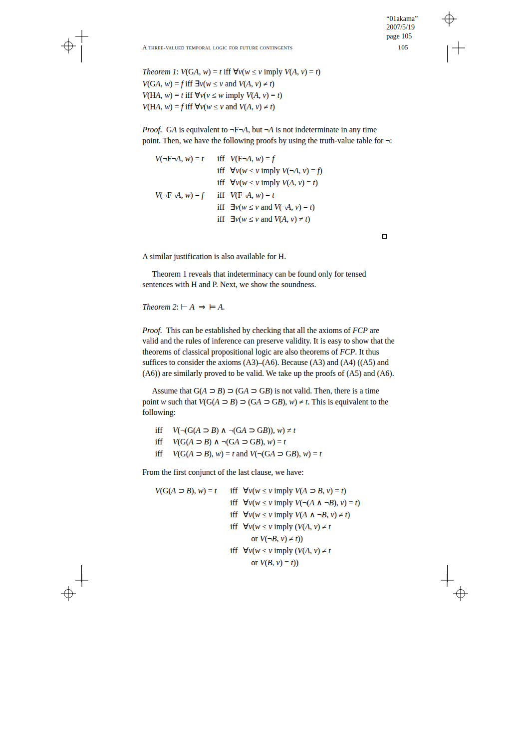“01akama”
2007/5/19
page 105
A three-valued temporal logic for future contingents 105
Theorem 1: V(GA, w) = t iff ∀v(w ≤ v imply V(A, v) = t)
V(GA, w) = f iff ∃v(w ≤ v and V(A, v) ≠ t)
V(HA, w) = t iff ∀v(v ≤ w imply V(A, v) = t)
V(HA, w) = f iff ∀v(w ≤ v and V(A, v) ≠ t)
Proof. GA is equivalent to ¬F¬A, but ¬A is not indeterminate in any time point. Then, we have the following proofs by using the truth-value table for ¬:
| V (¬F¬ A , w ) = t | iff | V (F¬ A , w ) = f |
| | iff | ∀ v ( w ≤ v imply V (¬ A , v ) = f ) |
| | iff | ∀ v ( w ≤ v imply V ( A , v ) = t ) |
| V (¬F¬ A , w ) = f | iff | V (F¬ A , w ) = t |
| | iff | ∃ v ( w ≤ v and V (¬ A , v ) = t ) |
| | iff | ∃ v ( w ≤ v and V ( A , v ) ≠ t ) |
A similar justification is also available for H.
Theorem 1 reveals that indeterminacy can be found only for tensed sentences with H and P. Next, we show the soundness.
Theorem 2: ⊢ A ⇒ ⊨ A.
Proof. This can be established by checking that all the axioms of FCP are valid and the rules of inference can preserve validity. It is easy to show that the theorems of classical propositional logic are also theorems of FCP. It thus suffices to consider the axioms (A3)–(A6). Because (A3) and (A4) ((A5) and (A6)) are similarly proved to be valid. We take up the proofs of (A5) and (A6).
Assume that G(A ⊃ B) ⊃ (GA ⊃ GB) is not valid. Then, there is a time point w such that V(G(A ⊃ B) ⊃ (GA ⊃ GB), w) ≠ t. This is equivalent to the following:
iff V(¬(G(A ⊃ B) ∧ ¬(GA ⊃ GB)), w) ≠ t
iff V(G(A ⊃ B) ∧ ¬(GA ⊃ GB), w) = t
iff V(G(A ⊃ B), w) = t and V(¬(GA ⊃ GB), w) = t
From the first conjunct of the last clause, we have:
| V (G( A ⊃ B ), w ) = t | iff | ∀ v ( w ≤ v imply V ( A ⊃ B , v ) = t ) |
| | iff | ∀ v ( w ≤ v imply V (¬( A ∧ ¬ B ), v ) = t ) |
| | iff | ∀ v ( w ≤ v imply V ( A ∧ ¬ B , v ) ≠ t ) |
| | iff | ∀ v ( w ≤ v imply ( V ( A , v ) ≠ t |
| | | or V (¬ B , v ) ≠ t )) |
| | iff | ∀ v ( w ≤ v imply ( V ( A , v ) ≠ t |
| | | or V ( B , v ) = t )) |